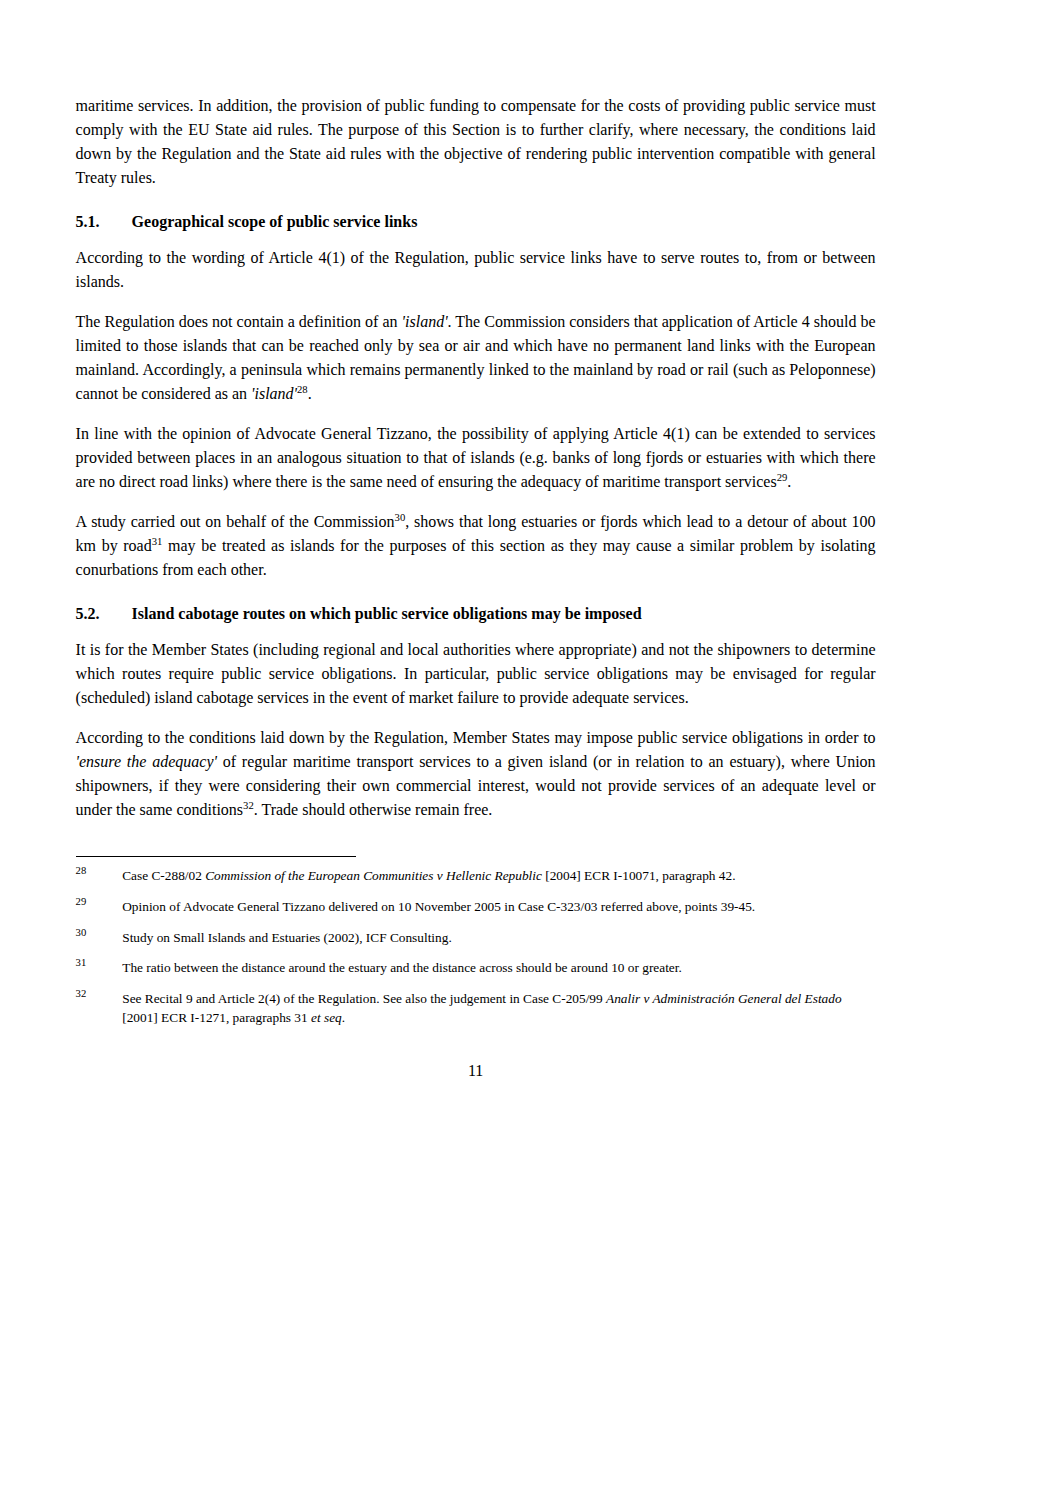maritime services. In addition, the provision of public funding to compensate for the costs of providing public service must comply with the EU State aid rules. The purpose of this Section is to further clarify, where necessary, the conditions laid down by the Regulation and the State aid rules with the objective of rendering public intervention compatible with general Treaty rules.
5.1. Geographical scope of public service links
According to the wording of Article 4(1) of the Regulation, public service links have to serve routes to, from or between islands.
The Regulation does not contain a definition of an 'island'. The Commission considers that application of Article 4 should be limited to those islands that can be reached only by sea or air and which have no permanent land links with the European mainland. Accordingly, a peninsula which remains permanently linked to the mainland by road or rail (such as Peloponnese) cannot be considered as an 'island'28.
In line with the opinion of Advocate General Tizzano, the possibility of applying Article 4(1) can be extended to services provided between places in an analogous situation to that of islands (e.g. banks of long fjords or estuaries with which there are no direct road links) where there is the same need of ensuring the adequacy of maritime transport services29.
A study carried out on behalf of the Commission30, shows that long estuaries or fjords which lead to a detour of about 100 km by road31 may be treated as islands for the purposes of this section as they may cause a similar problem by isolating conurbations from each other.
5.2. Island cabotage routes on which public service obligations may be imposed
It is for the Member States (including regional and local authorities where appropriate) and not the shipowners to determine which routes require public service obligations. In particular, public service obligations may be envisaged for regular (scheduled) island cabotage services in the event of market failure to provide adequate services.
According to the conditions laid down by the Regulation, Member States may impose public service obligations in order to 'ensure the adequacy' of regular maritime transport services to a given island (or in relation to an estuary), where Union shipowners, if they were considering their own commercial interest, would not provide services of an adequate level or under the same conditions32. Trade should otherwise remain free.
28 Case C-288/02 Commission of the European Communities v Hellenic Republic [2004] ECR I-10071, paragraph 42.
29 Opinion of Advocate General Tizzano delivered on 10 November 2005 in Case C-323/03 referred above, points 39-45.
30 Study on Small Islands and Estuaries (2002), ICF Consulting.
31 The ratio between the distance around the estuary and the distance across should be around 10 or greater.
32 See Recital 9 and Article 2(4) of the Regulation. See also the judgement in Case C-205/99 Analir v Administración General del Estado [2001] ECR I-1271, paragraphs 31 et seq.
11